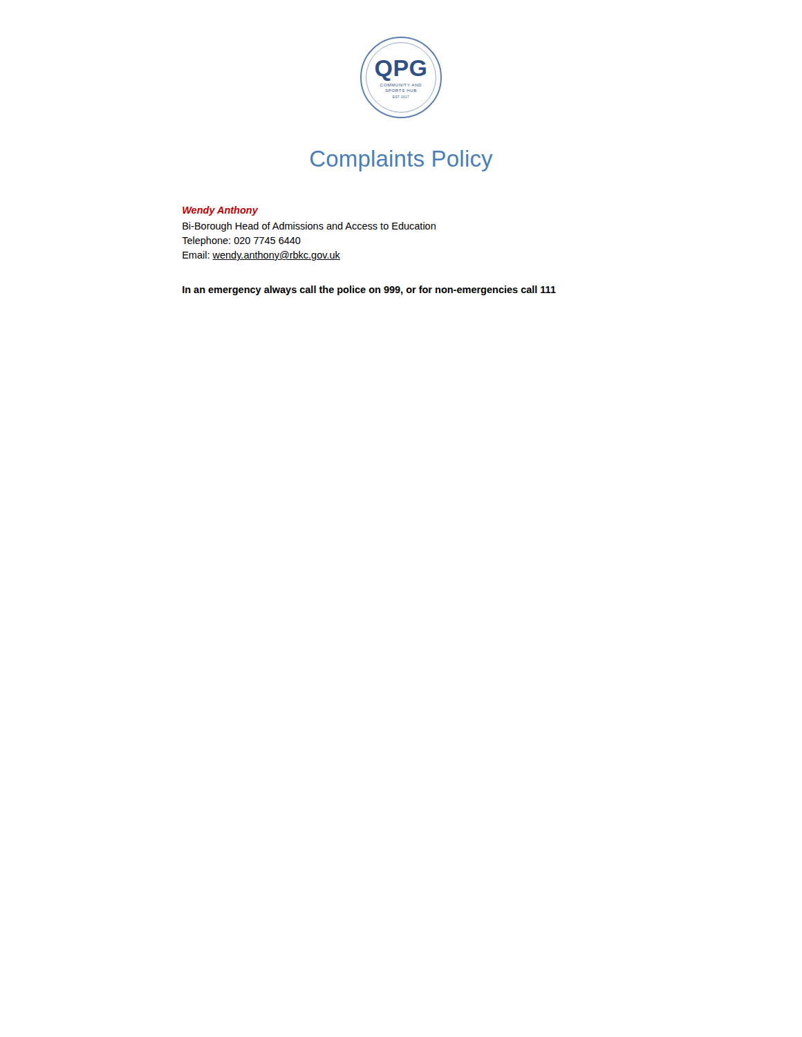QPG
Community and
Sports Hub
EST 2017
Complaints Policy
Wendy Anthony
Bi-Borough Head of Admissions and Access to Education
Telephone: 020 7745 6440
Email: wendy.anthony@rbkc.gov.uk
In an emergency always call the police on 999, or for non-emergencies call 111